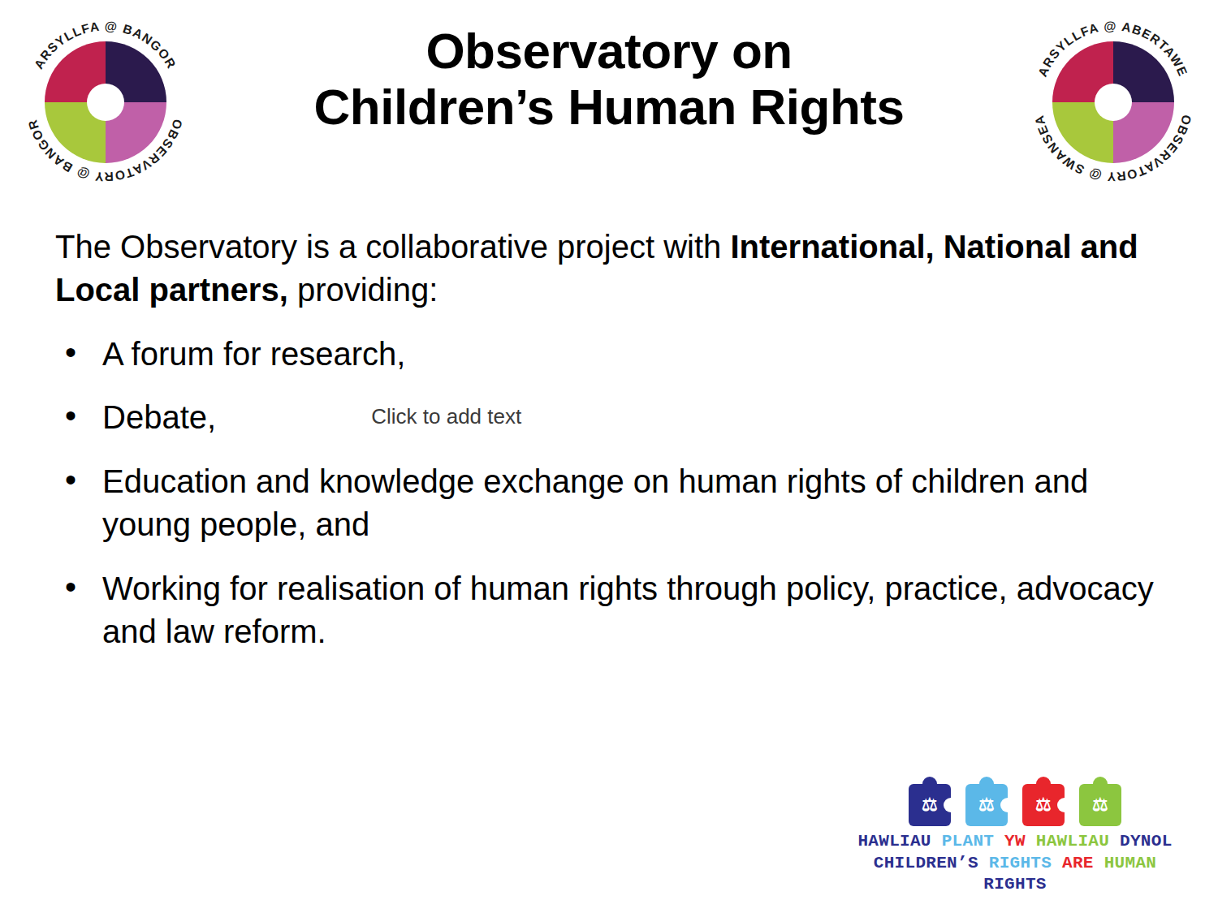ARSYLLFA @ BANGOR OBSERVATORY @ BANGOR
ARSYLLFA @ ABERTAWE OBSERVATORY @ SWANSEA
Observatory on
Children’s Human Rights
The Observatory is a collaborative project with International, National and Local partners, providing:
A forum for research,
Debate, Click to add text
Education and knowledge exchange on human rights of children and young people, and
Working for realisation of human rights through policy, practice, advocacy and law reform.
⚖
⚖
⚖
⚖
Hawliau Plant yw Hawliau Dynol
Children’s Rights are Human Rights